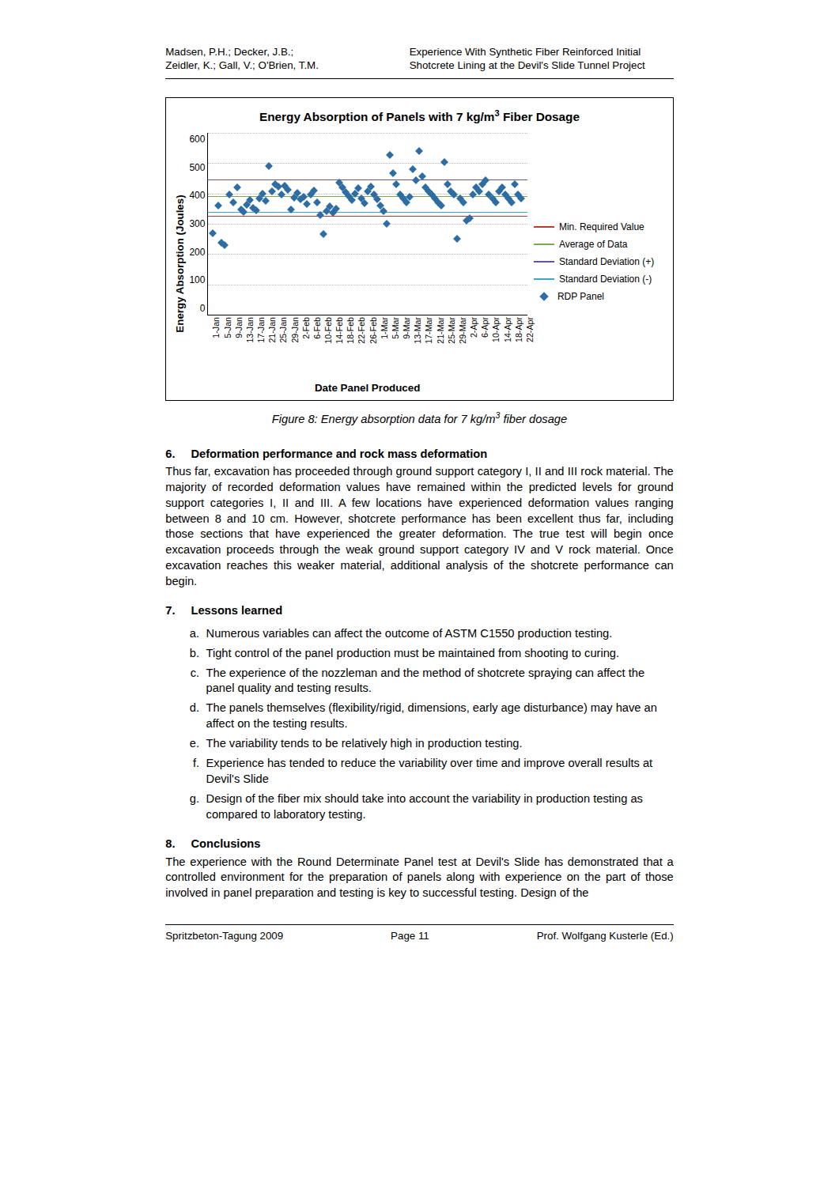Madsen, P.H.; Decker, J.B.;
Zeidler, K.; Gall, V.; O'Brien, T.M.
Experience With Synthetic Fiber Reinforced Initial
Shotcrete Lining at the Devil's Slide Tunnel Project
Energy Absorption of Panels with 7 kg/m3 Fiber Dosage
Energy Absorption (Joules)
600 500 400 300 200 100 0
1-Jan 5-Jan 9-Jan 13-Jan 17-Jan 21-Jan 25-Jan 29-Jan 2-Feb 6-Feb 10-Feb 14-Feb 18-Feb 22-Feb 26-Feb 1-Mar 5-Mar 9-Mar 13-Mar 17-Mar 21-Mar 25-Mar 29-Mar 2-Apr 6-Apr 10-Apr 14-Apr 18-Apr 22-Apr
Date Panel Produced
Min. Required Value
Average of Data
Standard Deviation (+)
Standard Deviation (-)
RDP Panel
Figure 8: Energy absorption data for 7 kg/m3 fiber dosage
6. Deformation performance and rock mass deformation
Thus far, excavation has proceeded through ground support category I, II and III rock material. The majority of recorded deformation values have remained within the predicted levels for ground support categories I, II and III. A few locations have experienced deformation values ranging between 8 and 10 cm. However, shotcrete performance has been excellent thus far, including those sections that have experienced the greater deformation. The true test will begin once excavation proceeds through the weak ground support category IV and V rock material. Once excavation reaches this weaker material, additional analysis of the shotcrete performance can begin.
7. Lessons learned
Numerous variables can affect the outcome of ASTM C1550 production testing.
Tight control of the panel production must be maintained from shooting to curing.
The experience of the nozzleman and the method of shotcrete spraying can affect the panel quality and testing results.
The panels themselves (flexibility/rigid, dimensions, early age disturbance) may have an affect on the testing results.
The variability tends to be relatively high in production testing.
Experience has tended to reduce the variability over time and improve overall results at Devil's Slide
Design of the fiber mix should take into account the variability in production testing as compared to laboratory testing.
8. Conclusions
The experience with the Round Determinate Panel test at Devil's Slide has demonstrated that a controlled environment for the preparation of panels along with experience on the part of those involved in panel preparation and testing is key to successful testing. Design of the
Spritzbeton-Tagung 2009
Page 11
Prof. Wolfgang Kusterle (Ed.)